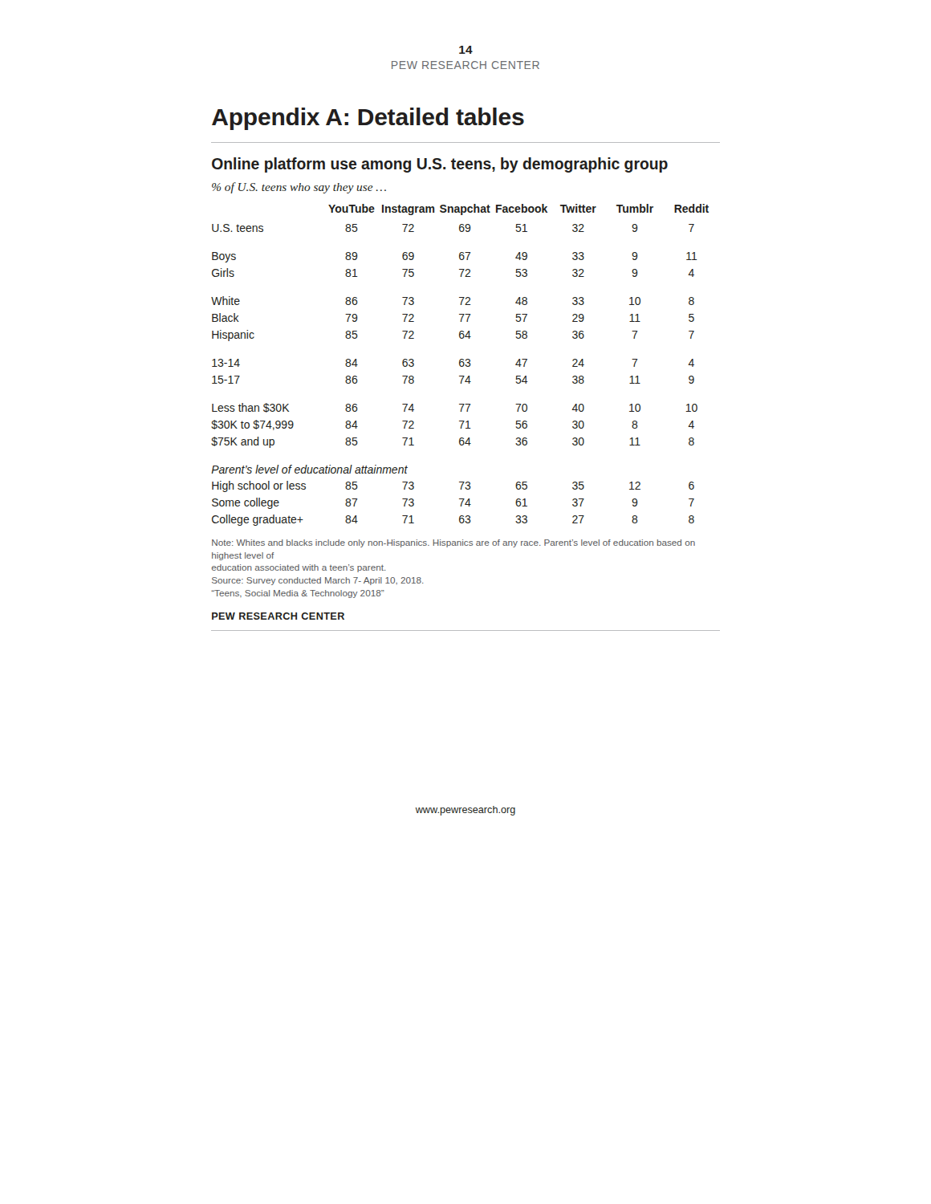14
PEW RESEARCH CENTER
Appendix A: Detailed tables
Online platform use among U.S. teens, by demographic group
% of U.S. teens who say they use …
| | YouTube | Instagram | Snapchat | Facebook | Twitter | Tumblr | Reddit |
| --- | --- | --- | --- | --- | --- | --- | --- |
| U.S. teens | 85 | 72 | 69 | 51 | 32 | 9 | 7 |
| Boys | 89 | 69 | 67 | 49 | 33 | 9 | 11 |
| Girls | 81 | 75 | 72 | 53 | 32 | 9 | 4 |
| White | 86 | 73 | 72 | 48 | 33 | 10 | 8 |
| Black | 79 | 72 | 77 | 57 | 29 | 11 | 5 |
| Hispanic | 85 | 72 | 64 | 58 | 36 | 7 | 7 |
| 13-14 | 84 | 63 | 63 | 47 | 24 | 7 | 4 |
| 15-17 | 86 | 78 | 74 | 54 | 38 | 11 | 9 |
| Less than $30K | 86 | 74 | 77 | 70 | 40 | 10 | 10 |
| $30K to $74,999 | 84 | 72 | 71 | 56 | 30 | 8 | 4 |
| $75K and up | 85 | 71 | 64 | 36 | 30 | 11 | 8 |
| Parent’s level of educational attainment |
| High school or less | 85 | 73 | 73 | 65 | 35 | 12 | 6 |
| Some college | 87 | 73 | 74 | 61 | 37 | 9 | 7 |
| College graduate+ | 84 | 71 | 63 | 33 | 27 | 8 | 8 |
Note: Whites and blacks include only non-Hispanics. Hispanics are of any race. Parent’s level of education based on highest level of education associated with a teen’s parent. Source: Survey conducted March 7- April 10, 2018. “Teens, Social Media & Technology 2018”
PEW RESEARCH CENTER
www.pewresearch.org